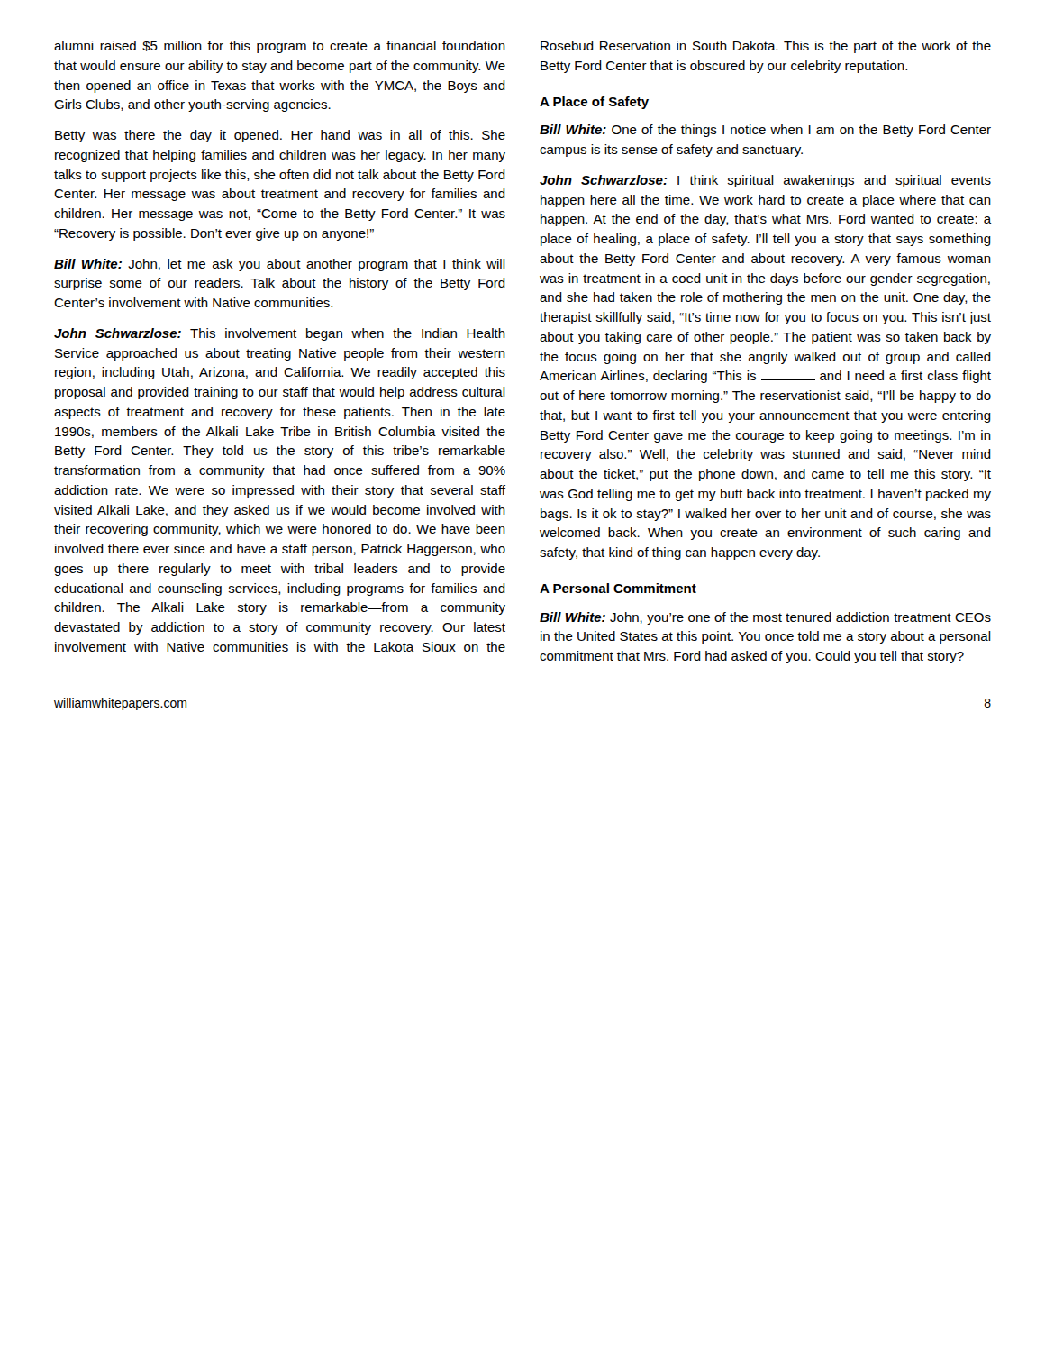alumni raised $5 million for this program to create a financial foundation that would ensure our ability to stay and become part of the community. We then opened an office in Texas that works with the YMCA, the Boys and Girls Clubs, and other youth-serving agencies.
Betty was there the day it opened. Her hand was in all of this. She recognized that helping families and children was her legacy. In her many talks to support projects like this, she often did not talk about the Betty Ford Center. Her message was about treatment and recovery for families and children. Her message was not, “Come to the Betty Ford Center.” It was “Recovery is possible. Don’t ever give up on anyone!”
Bill White: John, let me ask you about another program that I think will surprise some of our readers. Talk about the history of the Betty Ford Center’s involvement with Native communities.
John Schwarzlose: This involvement began when the Indian Health Service approached us about treating Native people from their western region, including Utah, Arizona, and California. We readily accepted this proposal and provided training to our staff that would help address cultural aspects of treatment and recovery for these patients. Then in the late 1990s, members of the Alkali Lake Tribe in British Columbia visited the Betty Ford Center. They told us the story of this tribe’s remarkable transformation from a community that had once suffered from a 90% addiction rate. We were so impressed with their story that several staff visited Alkali Lake, and they asked us if we would become involved with their recovering community, which we were honored to do. We have been involved there ever since and have a staff person, Patrick Haggerson, who goes up there regularly to meet with tribal leaders and to provide educational and counseling services, including programs for families and children. The Alkali Lake story is remarkable—from a community devastated by addiction to a story of community recovery. Our latest involvement with Native communities is with the Lakota Sioux on the Rosebud Reservation in South Dakota. This is the part of the work of the Betty Ford Center that is obscured by our celebrity reputation.
A Place of Safety
Bill White: One of the things I notice when I am on the Betty Ford Center campus is its sense of safety and sanctuary.
John Schwarzlose: I think spiritual awakenings and spiritual events happen here all the time. We work hard to create a place where that can happen. At the end of the day, that’s what Mrs. Ford wanted to create: a place of healing, a place of safety. I’ll tell you a story that says something about the Betty Ford Center and about recovery. A very famous woman was in treatment in a coed unit in the days before our gender segregation, and she had taken the role of mothering the men on the unit. One day, the therapist skillfully said, “It’s time now for you to focus on you. This isn’t just about you taking care of other people.” The patient was so taken back by the focus going on her that she angrily walked out of group and called American Airlines, declaring “This is and I need a first class flight out of here tomorrow morning.” The reservationist said, “I’ll be happy to do that, but I want to first tell you your announcement that you were entering Betty Ford Center gave me the courage to keep going to meetings. I’m in recovery also.” Well, the celebrity was stunned and said, “Never mind about the ticket,” put the phone down, and came to tell me this story. “It was God telling me to get my butt back into treatment. I haven’t packed my bags. Is it ok to stay?” I walked her over to her unit and of course, she was welcomed back. When you create an environment of such caring and safety, that kind of thing can happen every day.
A Personal Commitment
Bill White: John, you’re one of the most tenured addiction treatment CEOs in the United States at this point. You once told me a story about a personal commitment that Mrs. Ford had asked of you. Could you tell that story?
williamwhitepapers.com 8